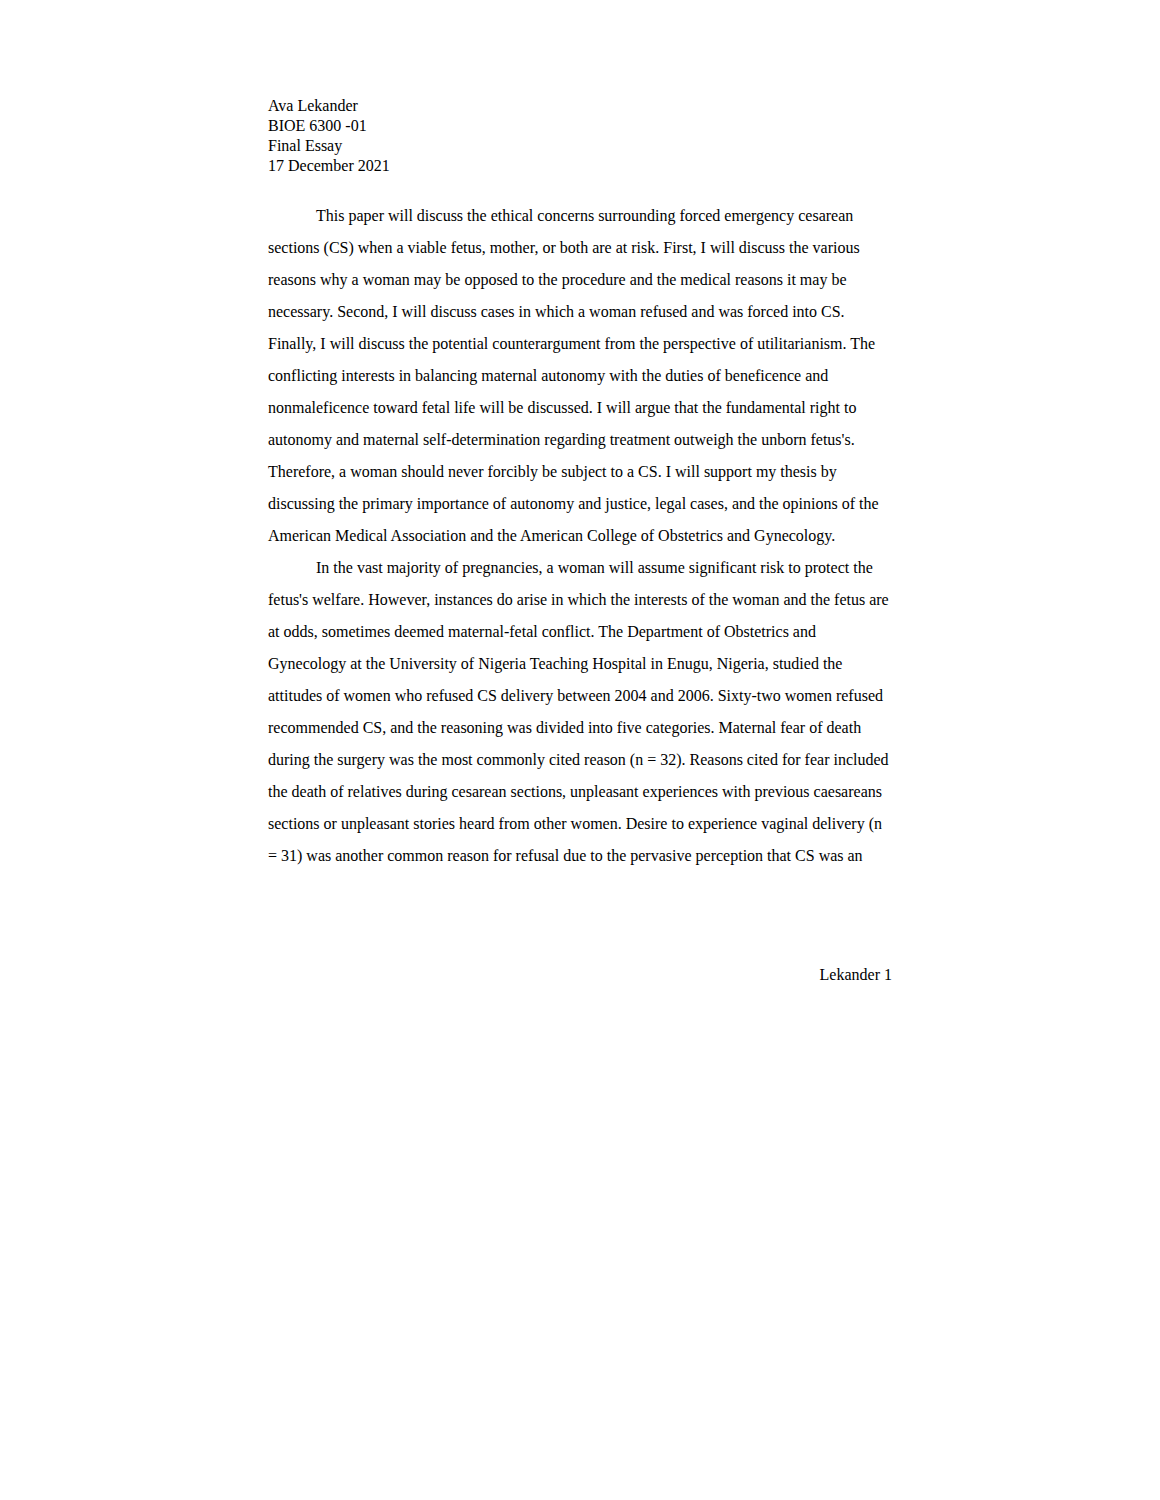Ava Lekander
BIOE 6300 -01
Final Essay
17 December 2021
This paper will discuss the ethical concerns surrounding forced emergency cesarean sections (CS) when a viable fetus, mother, or both are at risk. First, I will discuss the various reasons why a woman may be opposed to the procedure and the medical reasons it may be necessary. Second, I will discuss cases in which a woman refused and was forced into CS. Finally, I will discuss the potential counterargument from the perspective of utilitarianism. The conflicting interests in balancing maternal autonomy with the duties of beneficence and nonmaleficence toward fetal life will be discussed. I will argue that the fundamental right to autonomy and maternal self-determination regarding treatment outweigh the unborn fetus's. Therefore, a woman should never forcibly be subject to a CS. I will support my thesis by discussing the primary importance of autonomy and justice, legal cases, and the opinions of the American Medical Association and the American College of Obstetrics and Gynecology.
In the vast majority of pregnancies, a woman will assume significant risk to protect the fetus's welfare. However, instances do arise in which the interests of the woman and the fetus are at odds, sometimes deemed maternal-fetal conflict. The Department of Obstetrics and Gynecology at the University of Nigeria Teaching Hospital in Enugu, Nigeria, studied the attitudes of women who refused CS delivery between 2004 and 2006. Sixty-two women refused recommended CS, and the reasoning was divided into five categories. Maternal fear of death during the surgery was the most commonly cited reason (n = 32). Reasons cited for fear included the death of relatives during cesarean sections, unpleasant experiences with previous caesareans sections or unpleasant stories heard from other women. Desire to experience vaginal delivery (n = 31) was another common reason for refusal due to the pervasive perception that CS was an
Lekander 1